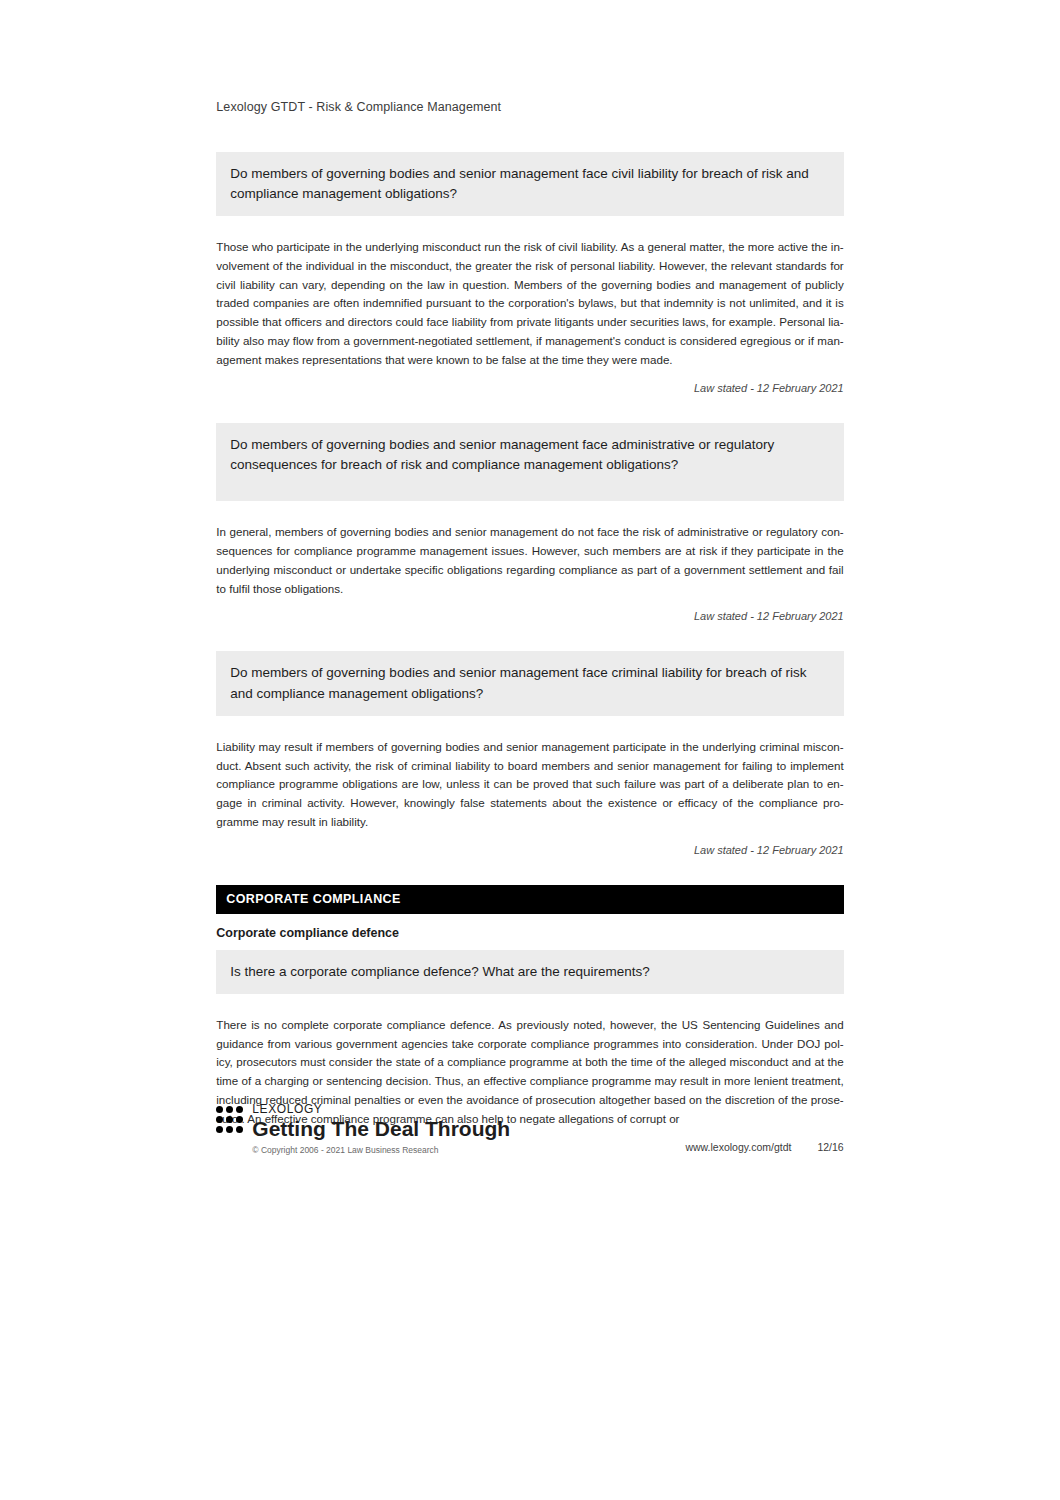Lexology GTDT - Risk & Compliance Management
Do members of governing bodies and senior management face civil liability for breach of risk and compliance management obligations?
Those who participate in the underlying misconduct run the risk of civil liability. As a general matter, the more active the involvement of the individual in the misconduct, the greater the risk of personal liability. However, the relevant standards for civil liability can vary, depending on the law in question. Members of the governing bodies and management of publicly traded companies are often indemnified pursuant to the corporation's bylaws, but that indemnity is not unlimited, and it is possible that officers and directors could face liability from private litigants under securities laws, for example. Personal liability also may flow from a government-negotiated settlement, if management's conduct is considered egregious or if management makes representations that were known to be false at the time they were made.
Law stated - 12 February 2021
Do members of governing bodies and senior management face administrative or regulatory consequences for breach of risk and compliance management obligations?
In general, members of governing bodies and senior management do not face the risk of administrative or regulatory consequences for compliance programme management issues. However, such members are at risk if they participate in the underlying misconduct or undertake specific obligations regarding compliance as part of a government settlement and fail to fulfil those obligations.
Law stated - 12 February 2021
Do members of governing bodies and senior management face criminal liability for breach of risk and compliance management obligations?
Liability may result if members of governing bodies and senior management participate in the underlying criminal misconduct. Absent such activity, the risk of criminal liability to board members and senior management for failing to implement compliance programme obligations are low, unless it can be proved that such failure was part of a deliberate plan to engage in criminal activity. However, knowingly false statements about the existence or efficacy of the compliance programme may result in liability.
Law stated - 12 February 2021
CORPORATE COMPLIANCE
Corporate compliance defence
Is there a corporate compliance defence? What are the requirements?
There is no complete corporate compliance defence. As previously noted, however, the US Sentencing Guidelines and guidance from various government agencies take corporate compliance programmes into consideration. Under DOJ policy, prosecutors must consider the state of a compliance programme at both the time of the alleged misconduct and at the time of a charging or sentencing decision. Thus, an effective compliance programme may result in more lenient treatment, including reduced criminal penalties or even the avoidance of prosecution altogether based on the discretion of the prosecutor. An effective compliance programme can also help to negate allegations of corrupt or
LEXOLOGY
Getting The Deal Through
© Copyright 2006 - 2021 Law Business Research
www.lexology.com/gtdt 12/16